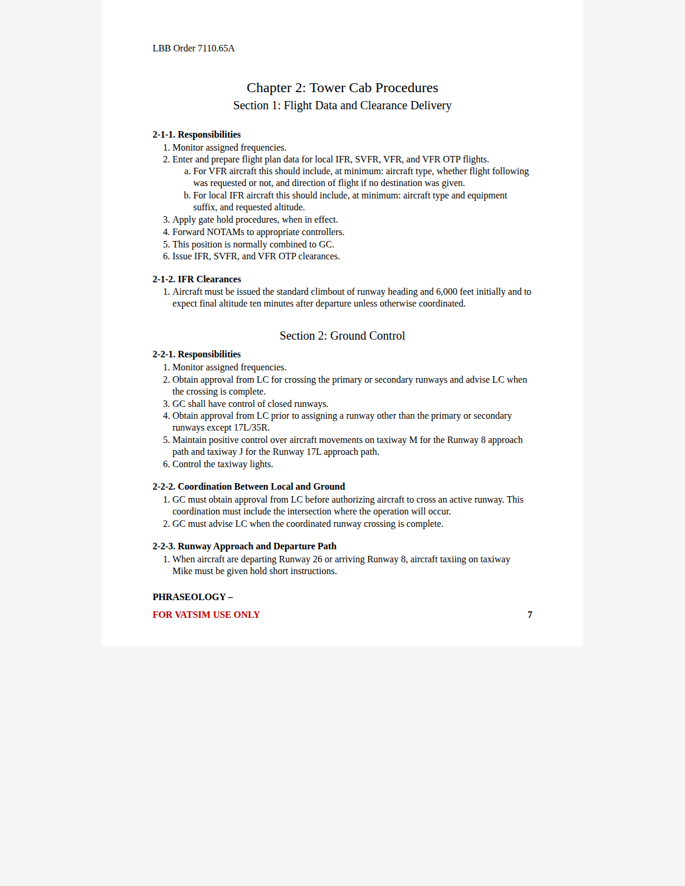LBB Order 7110.65A
Chapter 2: Tower Cab Procedures
Section 1: Flight Data and Clearance Delivery
2-1-1. Responsibilities
Monitor assigned frequencies.
Enter and prepare flight plan data for local IFR, SVFR, VFR, and VFR OTP flights.
For VFR aircraft this should include, at minimum: aircraft type, whether flight following was requested or not, and direction of flight if no destination was given.
For local IFR aircraft this should include, at minimum: aircraft type and equipment suffix, and requested altitude.
Apply gate hold procedures, when in effect.
Forward NOTAMs to appropriate controllers.
This position is normally combined to GC.
Issue IFR, SVFR, and VFR OTP clearances.
2-1-2. IFR Clearances
Aircraft must be issued the standard climbout of runway heading and 6,000 feet initially and to expect final altitude ten minutes after departure unless otherwise coordinated.
Section 2: Ground Control
2-2-1. Responsibilities
Monitor assigned frequencies.
Obtain approval from LC for crossing the primary or secondary runways and advise LC when the crossing is complete.
GC shall have control of closed runways.
Obtain approval from LC prior to assigning a runway other than the primary or secondary runways except 17L/35R.
Maintain positive control over aircraft movements on taxiway M for the Runway 8 approach path and taxiway J for the Runway 17L approach path.
Control the taxiway lights.
2-2-2. Coordination Between Local and Ground
GC must obtain approval from LC before authorizing aircraft to cross an active runway. This coordination must include the intersection where the operation will occur.
GC must advise LC when the coordinated runway crossing is complete.
2-2-3. Runway Approach and Departure Path
When aircraft are departing Runway 26 or arriving Runway 8, aircraft taxiing on taxiway Mike must be given hold short instructions.
PHRASEOLOGY –
FOR VATSIM USE ONLY 7